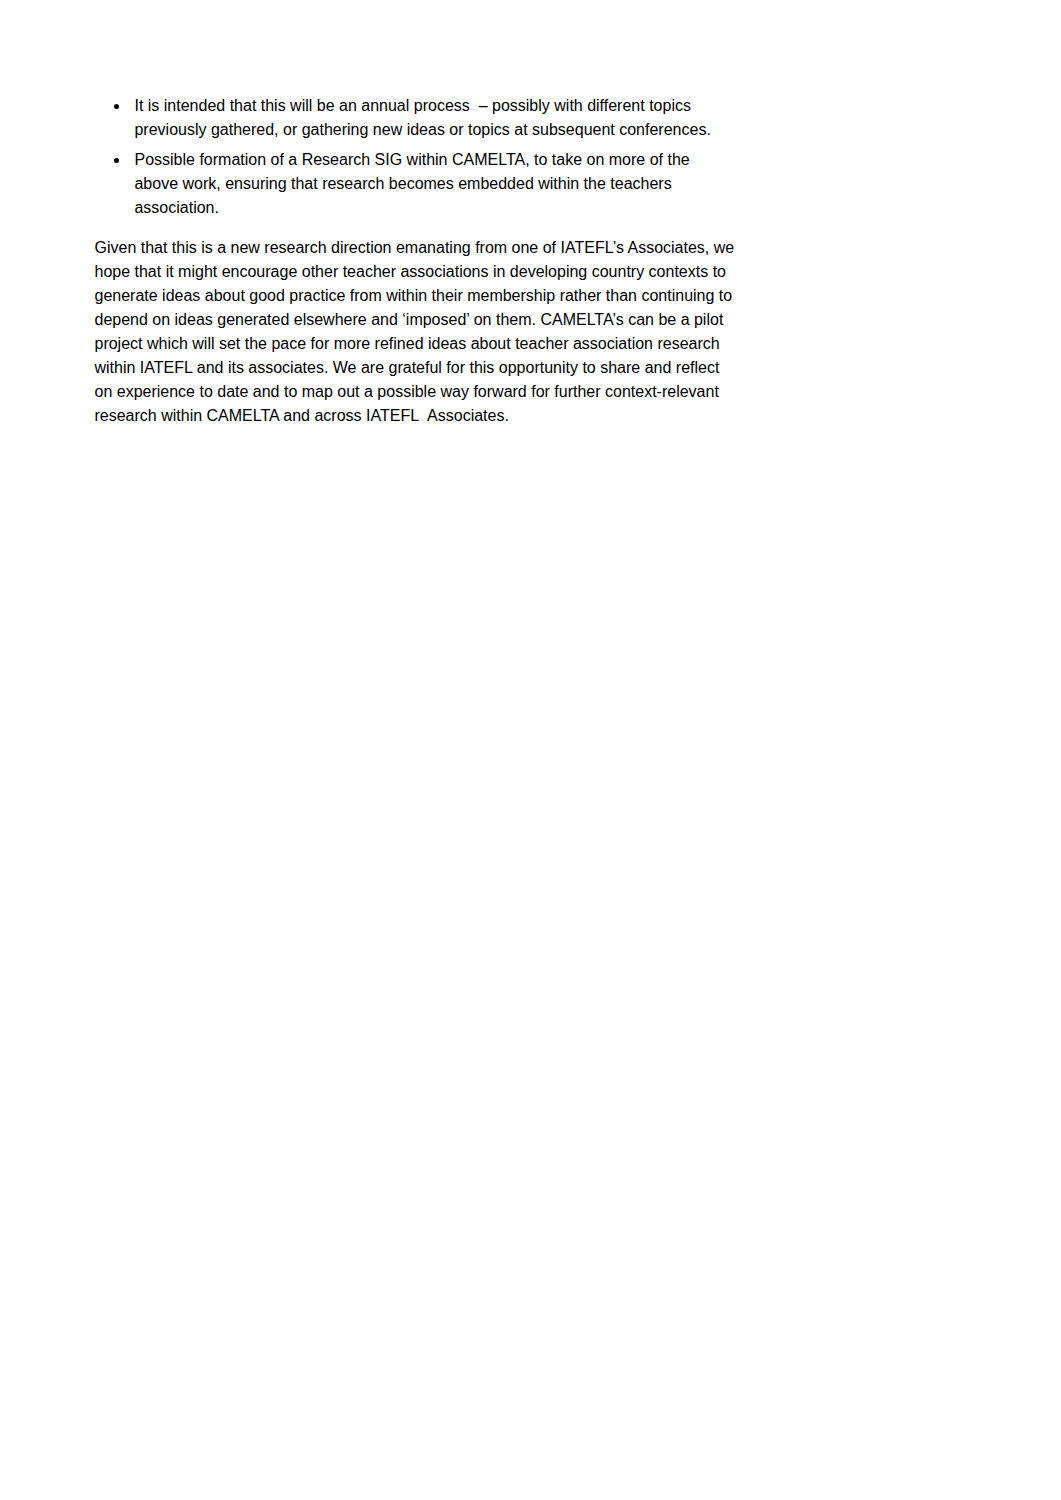It is intended that this will be an annual process – possibly with different topics previously gathered, or gathering new ideas or topics at subsequent conferences.
Possible formation of a Research SIG within CAMELTA, to take on more of the above work, ensuring that research becomes embedded within the teachers association.
Given that this is a new research direction emanating from one of IATEFL’s Associates, we hope that it might encourage other teacher associations in developing country contexts to generate ideas about good practice from within their membership rather than continuing to depend on ideas generated elsewhere and ‘imposed’ on them. CAMELTA’s can be a pilot project which will set the pace for more refined ideas about teacher association research within IATEFL and its associates. We are grateful for this opportunity to share and reflect on experience to date and to map out a possible way forward for further context-relevant research within CAMELTA and across IATEFL Associates.